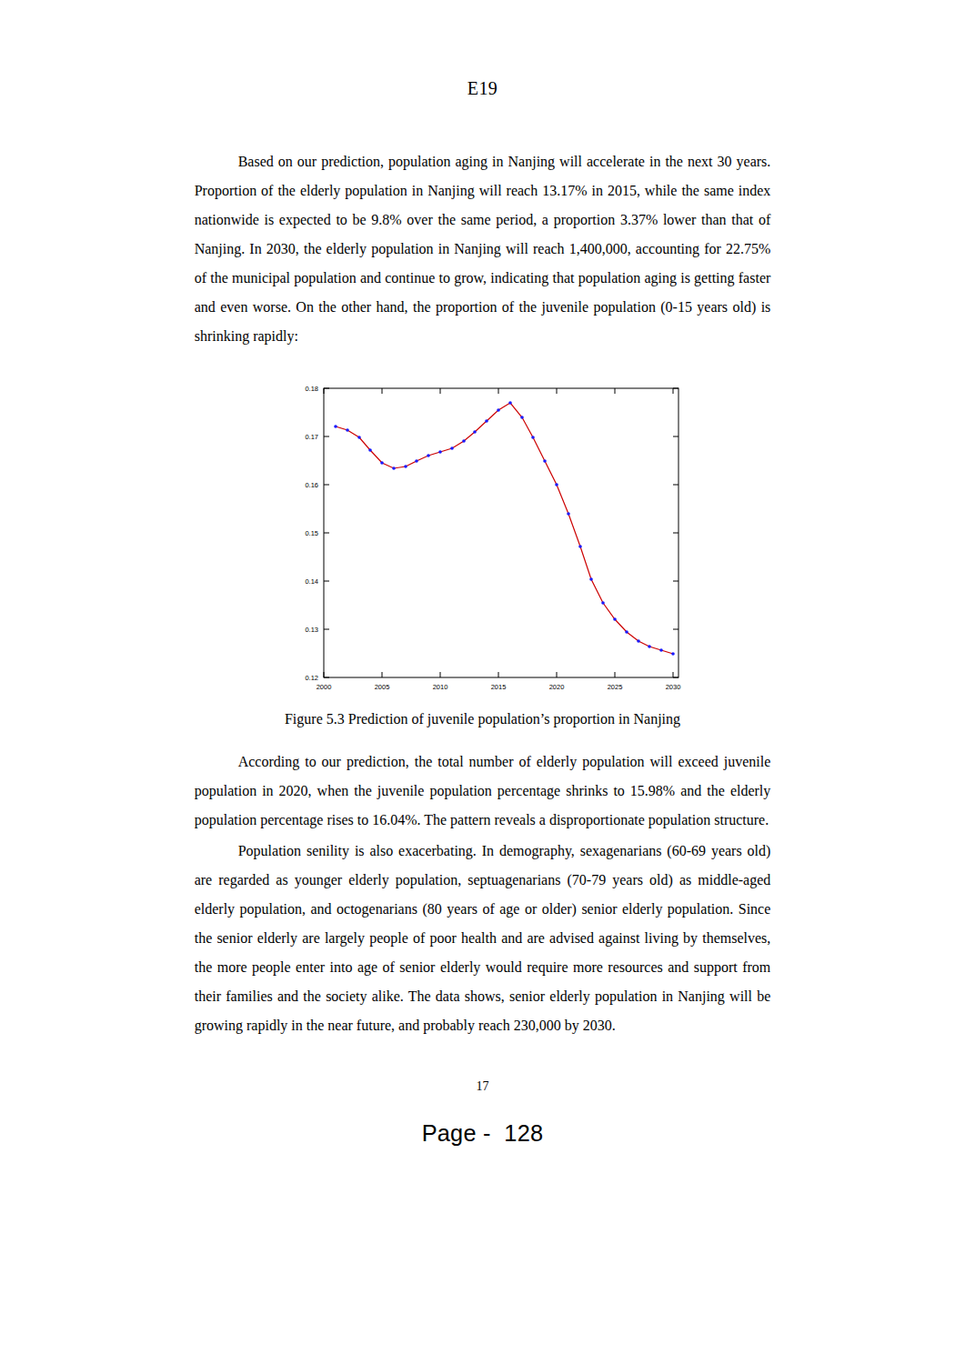E19
Based on our prediction, population aging in Nanjing will accelerate in the next 30 years. Proportion of the elderly population in Nanjing will reach 13.17% in 2015, while the same index nationwide is expected to be 9.8% over the same period, a proportion 3.37% lower than that of Nanjing. In 2030, the elderly population in Nanjing will reach 1,400,000, accounting for 22.75% of the municipal population and continue to grow, indicating that population aging is getting faster and even worse. On the other hand, the proportion of the juvenile population (0-15 years old) is shrinking rapidly:
0.18 0.17 0.16 0.15 0.14 0.13 0.12 2000 2005 2010 2015 2020 2025 2030
Figure 5.3 Prediction of juvenile population’s proportion in Nanjing
According to our prediction, the total number of elderly population will exceed juvenile population in 2020, when the juvenile population percentage shrinks to 15.98% and the elderly population percentage rises to 16.04%. The pattern reveals a disproportionate population structure.
Population senility is also exacerbating. In demography, sexagenarians (60-69 years old) are regarded as younger elderly population, septuagenarians (70-79 years old) as middle-aged elderly population, and octogenarians (80 years of age or older) senior elderly population. Since the senior elderly are largely people of poor health and are advised against living by themselves, the more people enter into age of senior elderly would require more resources and support from their families and the society alike. The data shows, senior elderly population in Nanjing will be growing rapidly in the near future, and probably reach 230,000 by 2030.
17
Page - 128